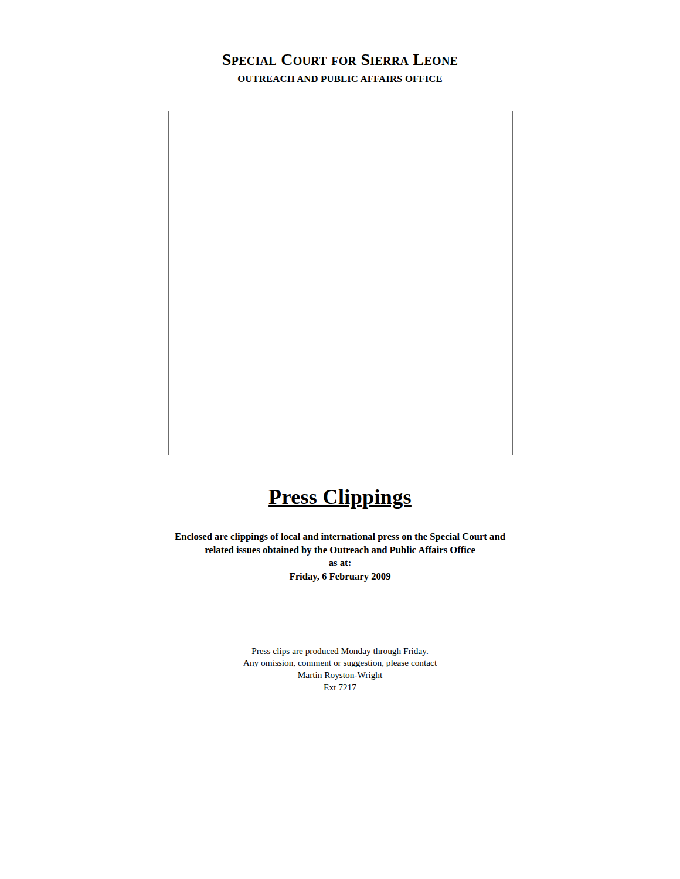Special Court for Sierra Leone
Outreach and Public Affairs Office
Press Clippings
Enclosed are clippings of local and international press on the Special Court and related issues obtained by the Outreach and Public Affairs Office as at: Friday, 6 February 2009
Press clips are produced Monday through Friday.
Any omission, comment or suggestion, please contact
Martin Royston-Wright
Ext 7217